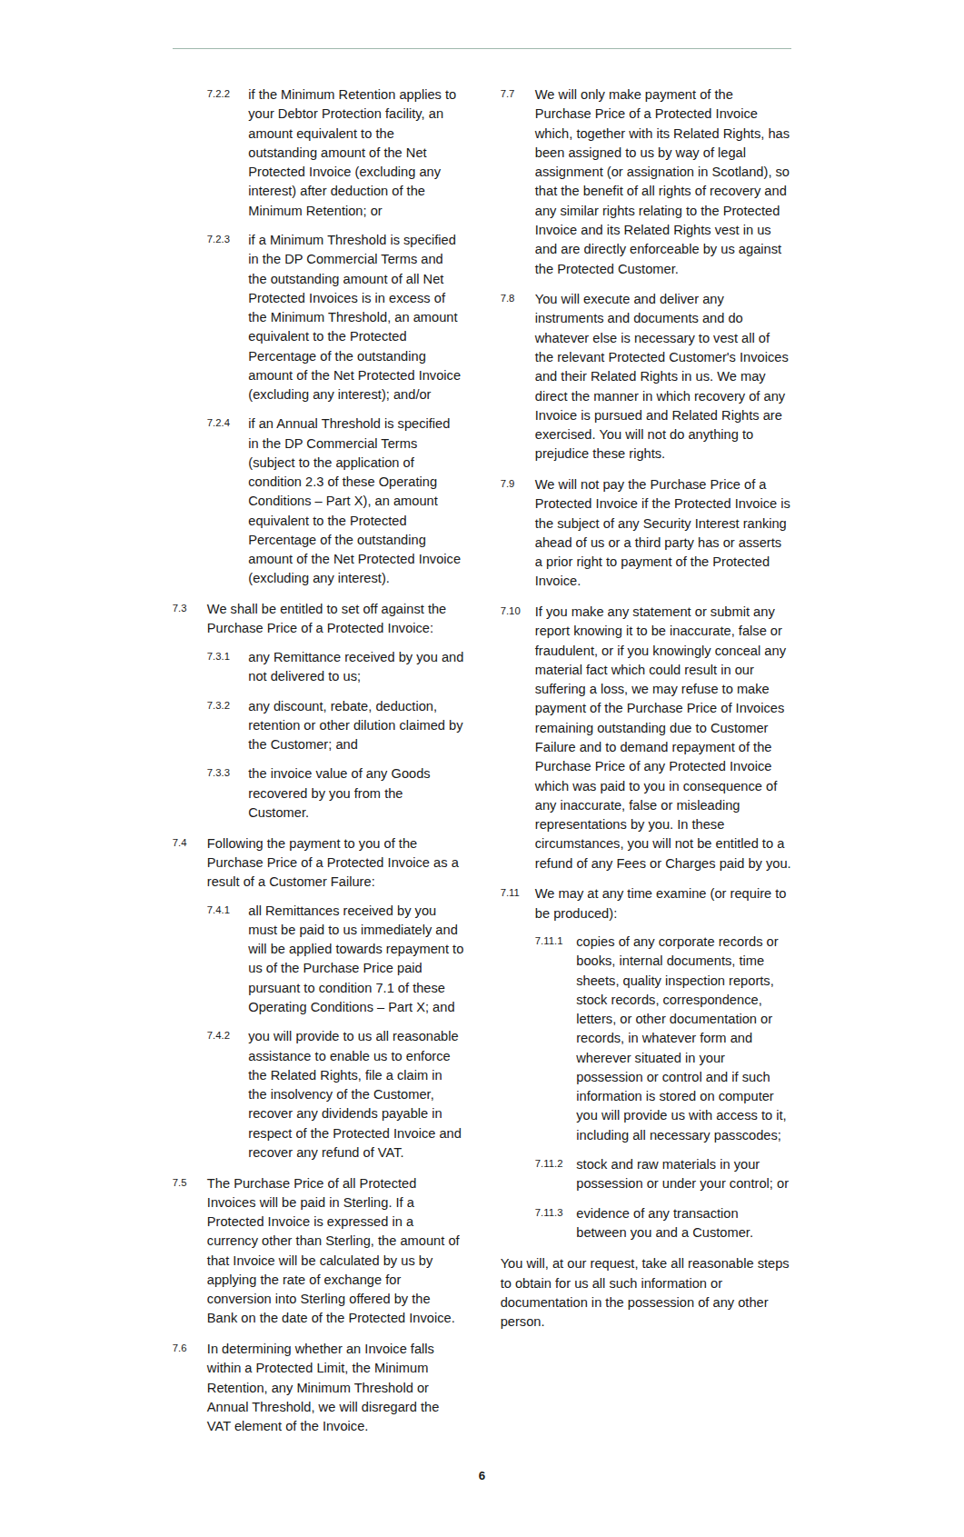7.2.2
if the Minimum Retention applies to your Debtor Protection facility, an amount equivalent to the outstanding amount of the Net Protected Invoice (excluding any interest) after deduction of the Minimum Retention; or
7.2.3
if a Minimum Threshold is specified in the DP Commercial Terms and the outstanding amount of all Net Protected Invoices is in excess of the Minimum Threshold, an amount equivalent to the Protected Percentage of the outstanding amount of the Net Protected Invoice (excluding any interest); and/or
7.2.4
if an Annual Threshold is specified in the DP Commercial Terms (subject to the application of condition 2.3 of these Operating Conditions – Part X), an amount equivalent to the Protected Percentage of the outstanding amount of the Net Protected Invoice (excluding any interest).
7.3
We shall be entitled to set off against the Purchase Price of a Protected Invoice:
7.3.1
any Remittance received by you and not delivered to us;
7.3.2
any discount, rebate, deduction, retention or other dilution claimed by the Customer; and
7.3.3
the invoice value of any Goods recovered by you from the Customer.
7.4
Following the payment to you of the Purchase Price of a Protected Invoice as a result of a Customer Failure:
7.4.1
all Remittances received by you must be paid to us immediately and will be applied towards repayment to us of the Purchase Price paid pursuant to condition 7.1 of these Operating Conditions – Part X; and
7.4.2
you will provide to us all reasonable assistance to enable us to enforce the Related Rights, file a claim in the insolvency of the Customer, recover any dividends payable in respect of the Protected Invoice and recover any refund of VAT.
7.5
The Purchase Price of all Protected Invoices will be paid in Sterling. If a Protected Invoice is expressed in a currency other than Sterling, the amount of that Invoice will be calculated by us by applying the rate of exchange for conversion into Sterling offered by the Bank on the date of the Protected Invoice.
7.6
In determining whether an Invoice falls within a Protected Limit, the Minimum Retention, any Minimum Threshold or Annual Threshold, we will disregard the VAT element of the Invoice.
7.7
We will only make payment of the Purchase Price of a Protected Invoice which, together with its Related Rights, has been assigned to us by way of legal assignment (or assignation in Scotland), so that the benefit of all rights of recovery and any similar rights relating to the Protected Invoice and its Related Rights vest in us and are directly enforceable by us against the Protected Customer.
7.8
You will execute and deliver any instruments and documents and do whatever else is necessary to vest all of the relevant Protected Customer's Invoices and their Related Rights in us. We may direct the manner in which recovery of any Invoice is pursued and Related Rights are exercised. You will not do anything to prejudice these rights.
7.9
We will not pay the Purchase Price of a Protected Invoice if the Protected Invoice is the subject of any Security Interest ranking ahead of us or a third party has or asserts a prior right to payment of the Protected Invoice.
7.10
If you make any statement or submit any report knowing it to be inaccurate, false or fraudulent, or if you knowingly conceal any material fact which could result in our suffering a loss, we may refuse to make payment of the Purchase Price of Invoices remaining outstanding due to Customer Failure and to demand repayment of the Purchase Price of any Protected Invoice which was paid to you in consequence of any inaccurate, false or misleading representations by you. In these circumstances, you will not be entitled to a refund of any Fees or Charges paid by you.
7.11
We may at any time examine (or require to be produced):
7.11.1
copies of any corporate records or books, internal documents, time sheets, quality inspection reports, stock records, correspondence, letters, or other documentation or records, in whatever form and wherever situated in your possession or control and if such information is stored on computer you will provide us with access to it, including all necessary passcodes;
7.11.2
stock and raw materials in your possession or under your control; or
7.11.3
evidence of any transaction between you and a Customer.
You will, at our request, take all reasonable steps to obtain for us all such information or documentation in the possession of any other person.
6